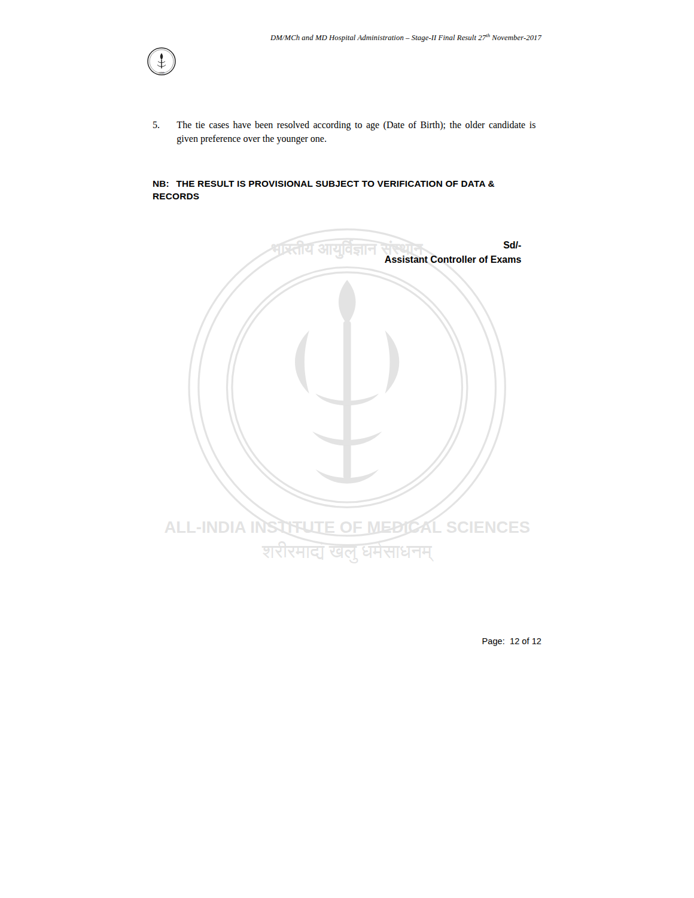DM/MCh and MD Hospital Administration – Stage-II Final Result 27th November-2017
5.
The tie cases have been resolved according to age (Date of Birth); the older candidate is given preference over the younger one.
NB: THE RESULT IS PROVISIONAL SUBJECT TO VERIFICATION OF DATA & RECORDS
Sd/- Assistant Controller of Exams
Page: 12 of 12